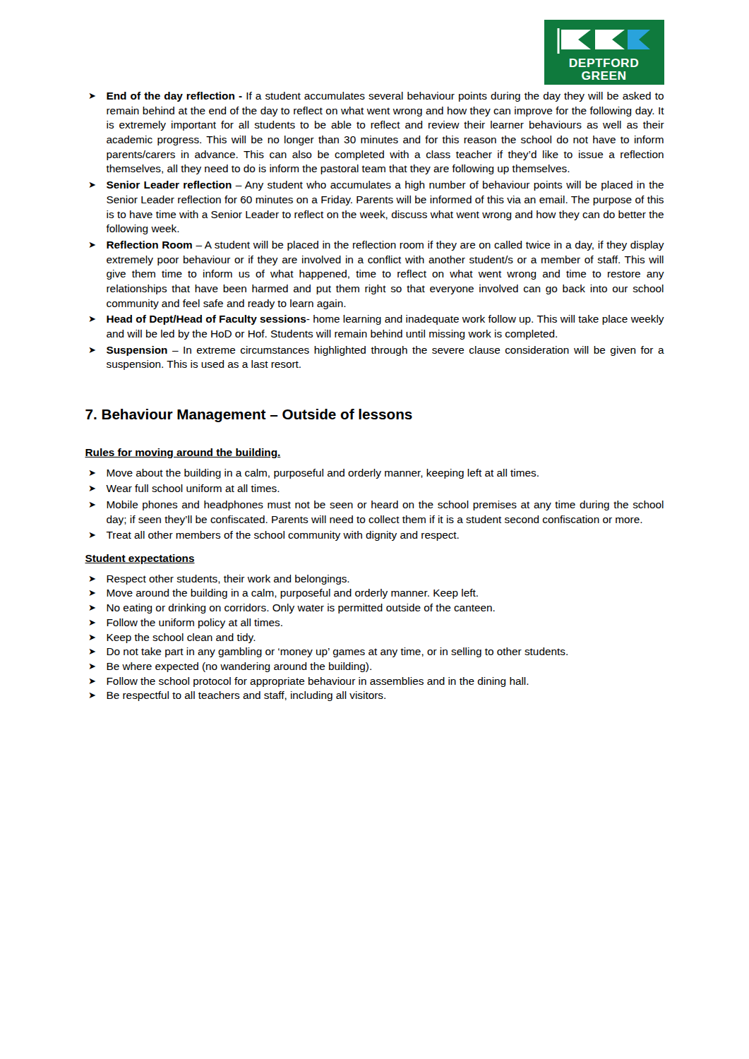DEPTFORD
GREEN
End of the day reflection - If a student accumulates several behaviour points during the day they will be asked to remain behind at the end of the day to reflect on what went wrong and how they can improve for the following day. It is extremely important for all students to be able to reflect and review their learner behaviours as well as their academic progress. This will be no longer than 30 minutes and for this reason the school do not have to inform parents/carers in advance. This can also be completed with a class teacher if they’d like to issue a reflection themselves, all they need to do is inform the pastoral team that they are following up themselves.
Senior Leader reflection – Any student who accumulates a high number of behaviour points will be placed in the Senior Leader reflection for 60 minutes on a Friday. Parents will be informed of this via an email. The purpose of this is to have time with a Senior Leader to reflect on the week, discuss what went wrong and how they can do better the following week.
Reflection Room – A student will be placed in the reflection room if they are on called twice in a day, if they display extremely poor behaviour or if they are involved in a conflict with another student/s or a member of staff. This will give them time to inform us of what happened, time to reflect on what went wrong and time to restore any relationships that have been harmed and put them right so that everyone involved can go back into our school community and feel safe and ready to learn again.
Head of Dept/Head of Faculty sessions- home learning and inadequate work follow up. This will take place weekly and will be led by the HoD or Hof. Students will remain behind until missing work is completed.
Suspension – In extreme circumstances highlighted through the severe clause consideration will be given for a suspension. This is used as a last resort.
7. Behaviour Management – Outside of lessons
Rules for moving around the building.
Move about the building in a calm, purposeful and orderly manner, keeping left at all times.
Wear full school uniform at all times.
Mobile phones and headphones must not be seen or heard on the school premises at any time during the school day; if seen they’ll be confiscated. Parents will need to collect them if it is a student second confiscation or more.
Treat all other members of the school community with dignity and respect.
Student expectations
Respect other students, their work and belongings.
Move around the building in a calm, purposeful and orderly manner. Keep left.
No eating or drinking on corridors. Only water is permitted outside of the canteen.
Follow the uniform policy at all times.
Keep the school clean and tidy.
Do not take part in any gambling or ‘money up’ games at any time, or in selling to other students.
Be where expected (no wandering around the building).
Follow the school protocol for appropriate behaviour in assemblies and in the dining hall.
Be respectful to all teachers and staff, including all visitors.